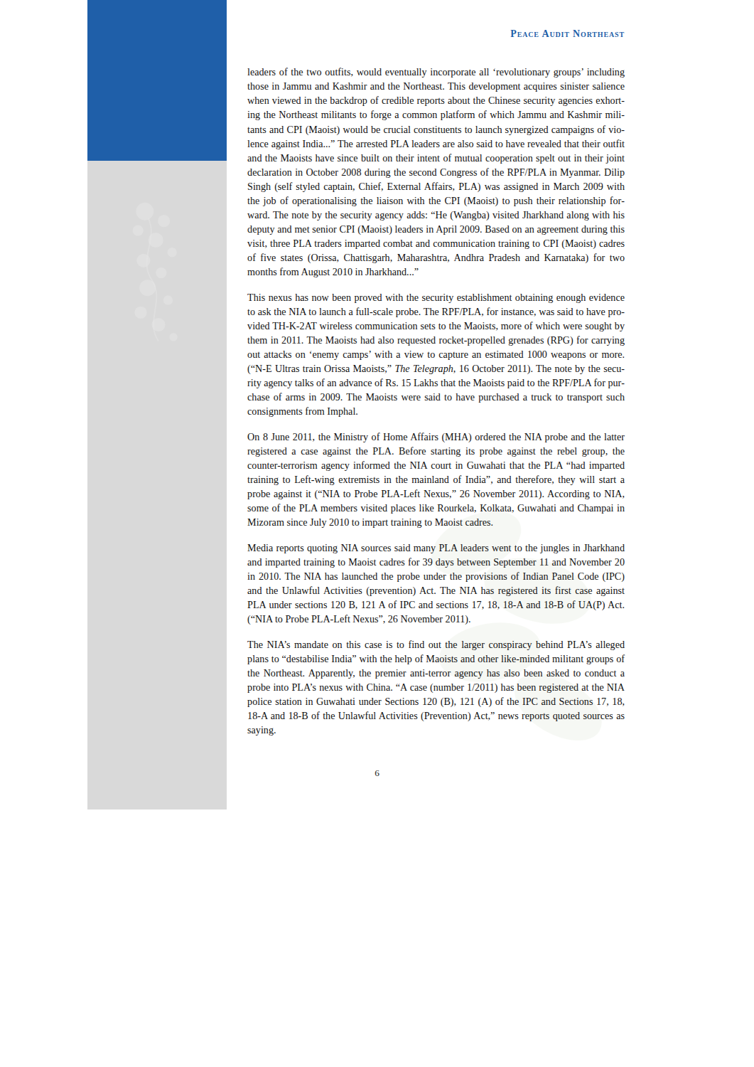Peace Audit Northeast
leaders of the two outfits, would eventually incorporate all ‘revolutionary groups’ including those in Jammu and Kashmir and the Northeast. This development acquires sinister salience when viewed in the backdrop of credible reports about the Chinese security agencies exhorting the Northeast militants to forge a common platform of which Jammu and Kashmir militants and CPI (Maoist) would be crucial constituents to launch synergized campaigns of violence against India...” The arrested PLA leaders are also said to have revealed that their outfit and the Maoists have since built on their intent of mutual cooperation spelt out in their joint declaration in October 2008 during the second Congress of the RPF/PLA in Myanmar. Dilip Singh (self styled captain, Chief, External Affairs, PLA) was assigned in March 2009 with the job of operationalising the liaison with the CPI (Maoist) to push their relationship forward. The note by the security agency adds: “He (Wangba) visited Jharkhand along with his deputy and met senior CPI (Maoist) leaders in April 2009. Based on an agreement during this visit, three PLA traders imparted combat and communication training to CPI (Maoist) cadres of five states (Orissa, Chattisgarh, Maharashtra, Andhra Pradesh and Karnataka) for two months from August 2010 in Jharkhand...”
This nexus has now been proved with the security establishment obtaining enough evidence to ask the NIA to launch a full-scale probe. The RPF/PLA, for instance, was said to have provided TH-K-2AT wireless communication sets to the Maoists, more of which were sought by them in 2011. The Maoists had also requested rocket-propelled grenades (RPG) for carrying out attacks on ‘enemy camps’ with a view to capture an estimated 1000 weapons or more. (“N-E Ultras train Orissa Maoists,” The Telegraph, 16 October 2011). The note by the security agency talks of an advance of Rs. 15 Lakhs that the Maoists paid to the RPF/PLA for purchase of arms in 2009. The Maoists were said to have purchased a truck to transport such consignments from Imphal.
On 8 June 2011, the Ministry of Home Affairs (MHA) ordered the NIA probe and the latter registered a case against the PLA. Before starting its probe against the rebel group, the counter-terrorism agency informed the NIA court in Guwahati that the PLA “had imparted training to Left-wing extremists in the mainland of India”, and therefore, they will start a probe against it (“NIA to Probe PLA-Left Nexus,” 26 November 2011). According to NIA, some of the PLA members visited places like Rourkela, Kolkata, Guwahati and Champai in Mizoram since July 2010 to impart training to Maoist cadres.
Media reports quoting NIA sources said many PLA leaders went to the jungles in Jharkhand and imparted training to Maoist cadres for 39 days between September 11 and November 20 in 2010. The NIA has launched the probe under the provisions of Indian Panel Code (IPC) and the Unlawful Activities (prevention) Act. The NIA has registered its first case against PLA under sections 120 B, 121 A of IPC and sections 17, 18, 18-A and 18-B of UA(P) Act. (“NIA to Probe PLA-Left Nexus”, 26 November 2011).
The NIA’s mandate on this case is to find out the larger conspiracy behind PLA’s alleged plans to “destabilise India” with the help of Maoists and other like-minded militant groups of the Northeast. Apparently, the premier anti-terror agency has also been asked to conduct a probe into PLA’s nexus with China. “A case (number 1/2011) has been registered at the NIA police station in Guwahati under Sections 120 (B), 121 (A) of the IPC and Sections 17, 18, 18-A and 18-B of the Unlawful Activities (Prevention) Act,” news reports quoted sources as saying.
6